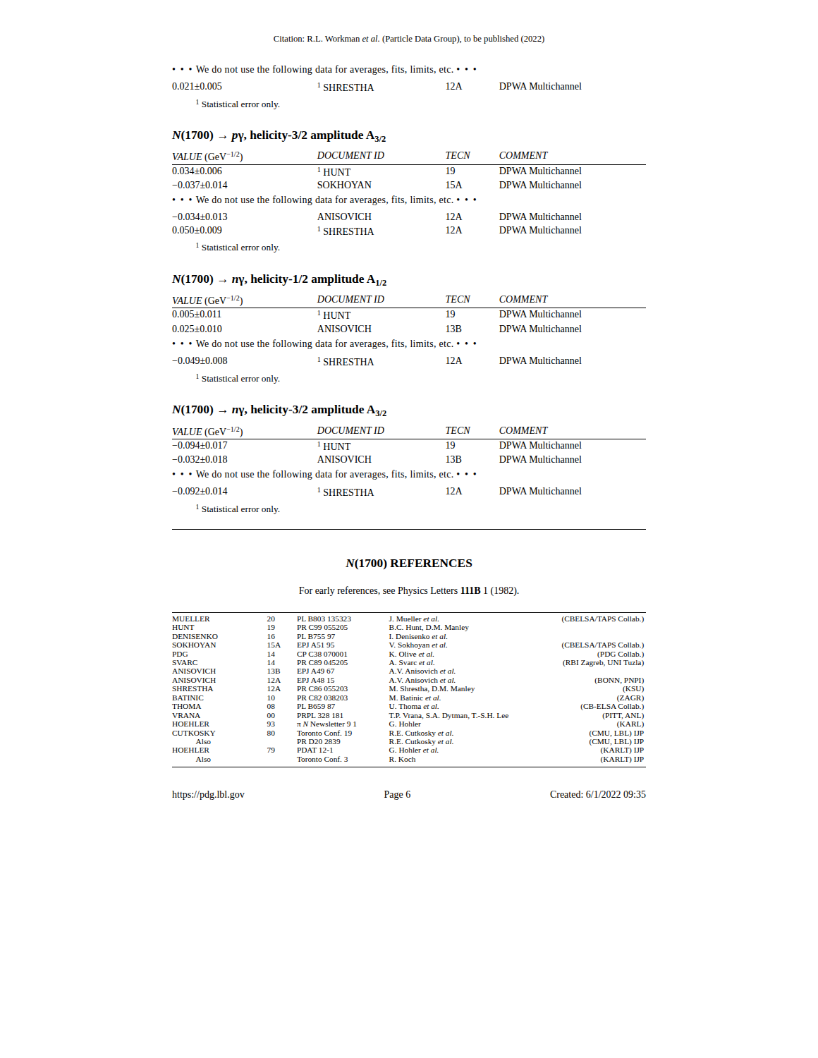Citation: R.L. Workman et al. (Particle Data Group), to be published (2022)
• • • We do not use the following data for averages, fits, limits, etc. • • •
| 0.021±0.005 | 1 SHRESTHA | 12A | DPWA Multichannel |
1 Statistical error only.
N(1700) → pγ, helicity-3/2 amplitude A3/2
| VALUE (GeV −1/2 ) | DOCUMENT ID | TECN | COMMENT |
| 0.034±0.006 | 1 HUNT | 19 | DPWA Multichannel |
| − 0.037±0.014 | SOKHOYAN | 15A | DPWA Multichannel |
• • • We do not use the following data for averages, fits, limits, etc. • • •
| − 0.034±0.013 | ANISOVICH | 12A | DPWA Multichannel |
| 0.050±0.009 | 1 SHRESTHA | 12A | DPWA Multichannel |
1 Statistical error only.
N(1700) → nγ, helicity-1/2 amplitude A1/2
| VALUE (GeV −1/2 ) | DOCUMENT ID | TECN | COMMENT |
| 0.005±0.011 | 1 HUNT | 19 | DPWA Multichannel |
| 0.025±0.010 | ANISOVICH | 13B | DPWA Multichannel |
• • • We do not use the following data for averages, fits, limits, etc. • • •
| − 0.049±0.008 | 1 SHRESTHA | 12A | DPWA Multichannel |
1 Statistical error only.
N(1700) → nγ, helicity-3/2 amplitude A3/2
| VALUE (GeV −1/2 ) | DOCUMENT ID | TECN | COMMENT |
| − 0.094±0.017 | 1 HUNT | 19 | DPWA Multichannel |
| − 0.032±0.018 | ANISOVICH | 13B | DPWA Multichannel |
• • • We do not use the following data for averages, fits, limits, etc. • • •
| − 0.092±0.014 | 1 SHRESTHA | 12A | DPWA Multichannel |
1 Statistical error only.
N(1700) REFERENCES
For early references, see Physics Letters 111B 1 (1982).
| MUELLER | 20 | PL B803 135323 | J. Mueller et al. | (CBELSA/TAPS Collab.) |
| HUNT | 19 | PR C99 055205 | B.C. Hunt, D.M. Manley | |
| DENISENKO | 16 | PL B755 97 | I. Denisenko et al. | |
| SOKHOYAN | 15A | EPJ A51 95 | V. Sokhoyan et al. | (CBELSA/TAPS Collab.) |
| PDG | 14 | CP C38 070001 | K. Olive et al. | (PDG Collab.) |
| SVARC | 14 | PR C89 045205 | A. Svarc et al. | (RBI Zagreb, UNI Tuzla) |
| ANISOVICH | 13B | EPJ A49 67 | A.V. Anisovich et al. | |
| ANISOVICH | 12A | EPJ A48 15 | A.V. Anisovich et al. | (BONN, PNPI) |
| SHRESTHA | 12A | PR C86 055203 | M. Shrestha, D.M. Manley | (KSU) |
| BATINIC | 10 | PR C82 038203 | M. Batinic et al. | (ZAGR) |
| THOMA | 08 | PL B659 87 | U. Thoma et al. | (CB-ELSA Collab.) |
| VRANA | 00 | PRPL 328 181 | T.P. Vrana, S.A. Dytman, T.-S.H. Lee | (PITT, ANL) |
| HOEHLER | 93 | π N Newsletter 9 1 | G. Hohler | (KARL) |
| CUTKOSKY | 80 | Toronto Conf. 19 | R.E. Cutkosky et al. | (CMU, LBL) IJP |
| Also | | PR D20 2839 | R.E. Cutkosky et al. | (CMU, LBL) IJP |
| HOEHLER | 79 | PDAT 12-1 | G. Hohler et al. | (KARLT) IJP |
| Also | | Toronto Conf. 3 | R. Koch | (KARLT) IJP |
https://pdg.lbl.gov
Page 6
Created: 6/1/2022 09:35